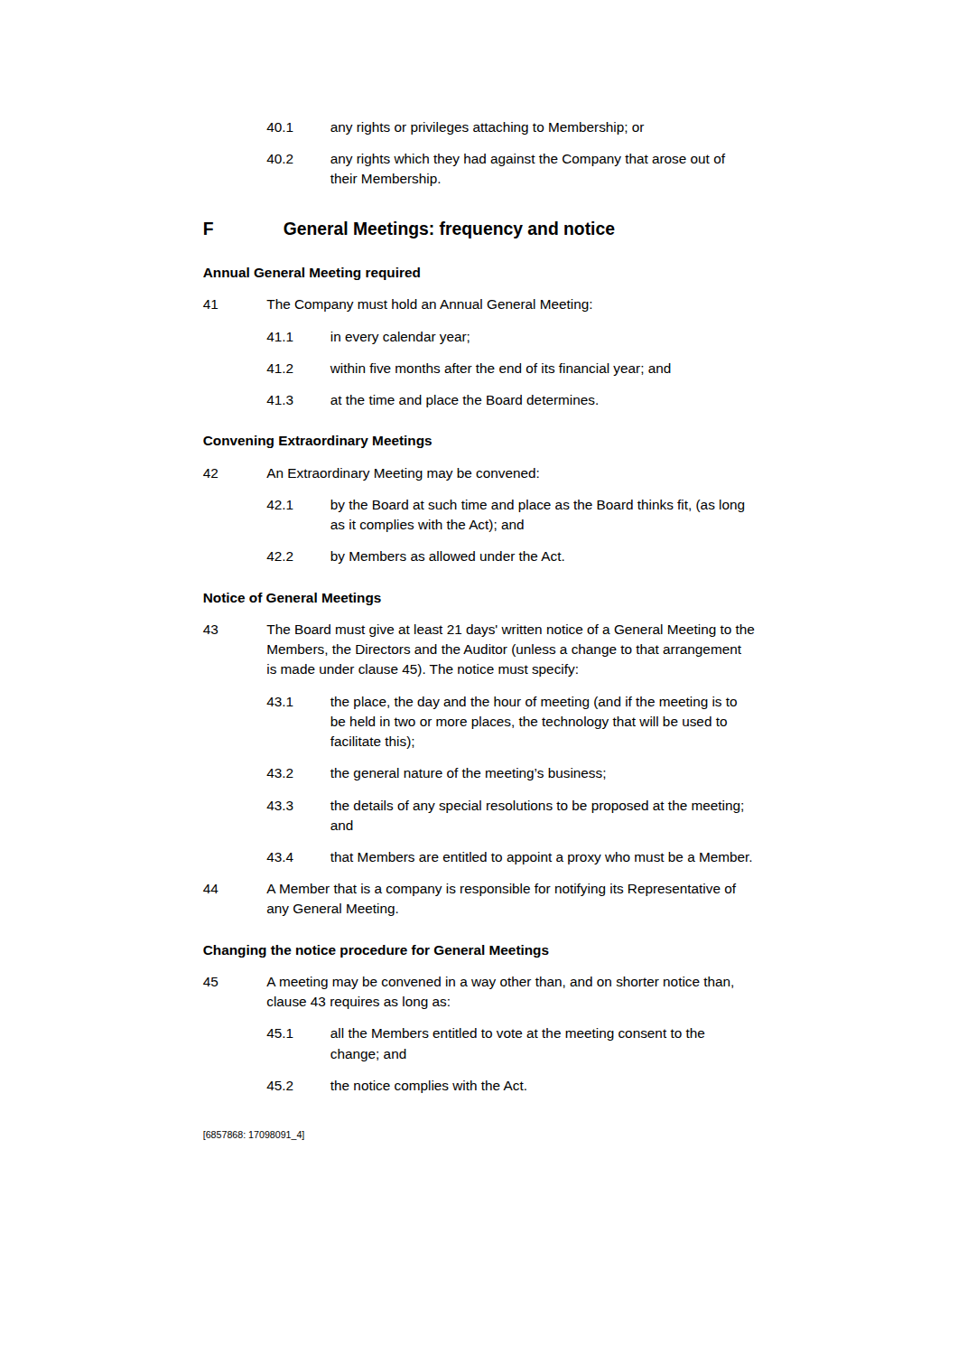40.1
any rights or privileges attaching to Membership; or
40.2
any rights which they had against the Company that arose out of their Membership.
F
General Meetings: frequency and notice
Annual General Meeting required
41
The Company must hold an Annual General Meeting:
41.1
in every calendar year;
41.2
within five months after the end of its financial year; and
41.3
at the time and place the Board determines.
Convening Extraordinary Meetings
42
An Extraordinary Meeting may be convened:
42.1
by the Board at such time and place as the Board thinks fit, (as long as it complies with the Act); and
42.2
by Members as allowed under the Act.
Notice of General Meetings
43
The Board must give at least 21 days' written notice of a General Meeting to the Members, the Directors and the Auditor (unless a change to that arrangement is made under clause 45). The notice must specify:
43.1
the place, the day and the hour of meeting (and if the meeting is to be held in two or more places, the technology that will be used to facilitate this);
43.2
the general nature of the meeting’s business;
43.3
the details of any special resolutions to be proposed at the meeting; and
43.4
that Members are entitled to appoint a proxy who must be a Member.
44
A Member that is a company is responsible for notifying its Representative of any General Meeting.
Changing the notice procedure for General Meetings
45
A meeting may be convened in a way other than, and on shorter notice than, clause 43 requires as long as:
45.1
all the Members entitled to vote at the meeting consent to the change; and
45.2
the notice complies with the Act.
[6857868: 17098091_4]